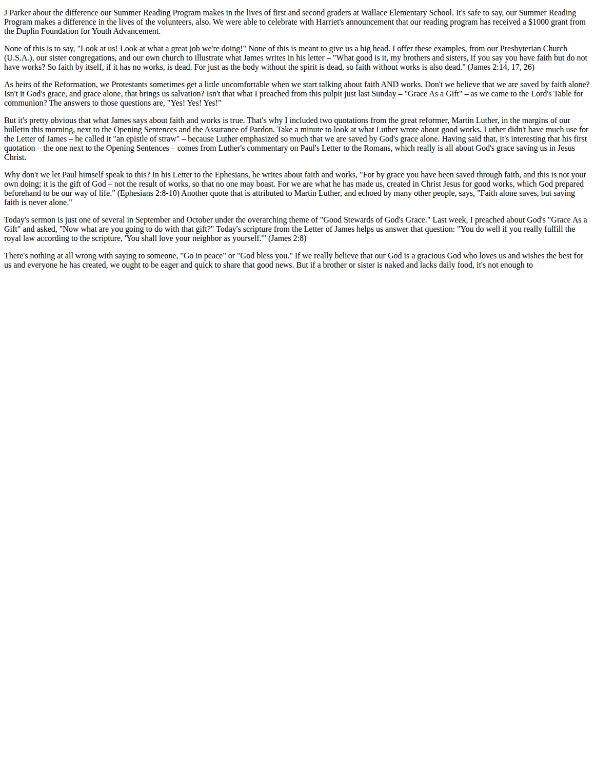J Parker about the difference our Summer Reading Program makes in the lives of first and second graders at Wallace Elementary School. It's safe to say, our Summer Reading Program makes a difference in the lives of the volunteers, also. We were able to celebrate with Harriet's announcement that our reading program has received a $1000 grant from the Duplin Foundation for Youth Advancement.
None of this is to say, "Look at us! Look at what a great job we're doing!" None of this is meant to give us a big head. I offer these examples, from our Presbyterian Church (U.S.A.), our sister congregations, and our own church to illustrate what James writes in his letter – "What good is it, my brothers and sisters, if you say you have faith but do not have works? So faith by itself, if it has no works, is dead. For just as the body without the spirit is dead, so faith without works is also dead." (James 2:14, 17, 26)
As heirs of the Reformation, we Protestants sometimes get a little uncomfortable when we start talking about faith AND works. Don't we believe that we are saved by faith alone? Isn't it God's grace, and grace alone, that brings us salvation? Isn't that what I preached from this pulpit just last Sunday – "Grace As a Gift" – as we came to the Lord's Table for communion? The answers to those questions are, "Yes! Yes! Yes!"
But it's pretty obvious that what James says about faith and works is true. That's why I included two quotations from the great reformer, Martin Luther, in the margins of our bulletin this morning, next to the Opening Sentences and the Assurance of Pardon. Take a minute to look at what Luther wrote about good works. Luther didn't have much use for the Letter of James – he called it "an epistle of straw" – because Luther emphasized so much that we are saved by God's grace alone. Having said that, it's interesting that his first quotation – the one next to the Opening Sentences – comes from Luther's commentary on Paul's Letter to the Romans, which really is all about God's grace saving us in Jesus Christ.
Why don't we let Paul himself speak to this? In his Letter to the Ephesians, he writes about faith and works, "For by grace you have been saved through faith, and this is not your own doing; it is the gift of God – not the result of works, so that no one may boast. For we are what he has made us, created in Christ Jesus for good works, which God prepared beforehand to be our way of life." (Ephesians 2:8-10) Another quote that is attributed to Martin Luther, and echoed by many other people, says, "Faith alone saves, but saving faith is never alone."
Today's sermon is just one of several in September and October under the overarching theme of "Good Stewards of God's Grace." Last week, I preached about God's "Grace As a Gift" and asked, "Now what are you going to do with that gift?" Today's scripture from the Letter of James helps us answer that question: "You do well if you really fulfill the royal law according to the scripture, 'You shall love your neighbor as yourself.'" (James 2:8)
There's nothing at all wrong with saying to someone, "Go in peace" or "God bless you." If we really believe that our God is a gracious God who loves us and wishes the best for us and everyone he has created, we ought to be eager and quick to share that good news. But if a brother or sister is naked and lacks daily food, it's not enough to